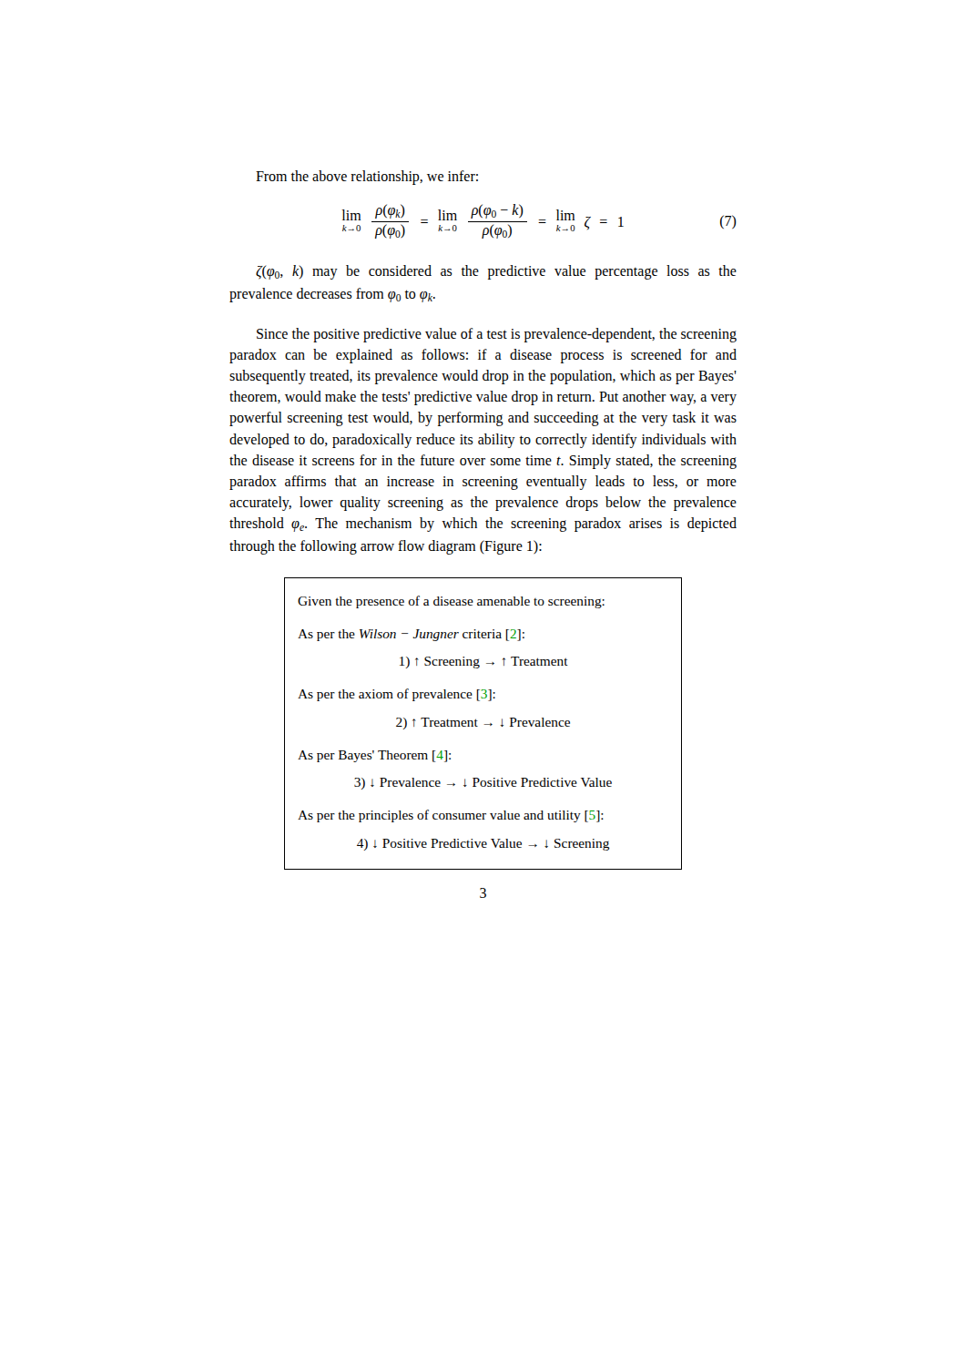From the above relationship, we infer:
lim k→0 ρ(φk) ρ(φ0) = lim k→0 ρ(φ0 − k) ρ(φ0) = lim k→0 ζ = 1
(7)
ζ(φ0, k) may be considered as the predictive value percentage loss as the prevalence decreases from φ0 to φk.
Since the positive predictive value of a test is prevalence-dependent, the screening paradox can be explained as follows: if a disease process is screened for and subsequently treated, its prevalence would drop in the population, which as per Bayes' theorem, would make the tests' predictive value drop in return. Put another way, a very powerful screening test would, by performing and succeeding at the very task it was developed to do, paradoxically reduce its ability to correctly identify individuals with the disease it screens for in the future over some time t. Simply stated, the screening paradox affirms that an increase in screening eventually leads to less, or more accurately, lower quality screening as the prevalence drops below the prevalence threshold φe. The mechanism by which the screening paradox arises is depicted through the following arrow flow diagram (Figure 1):
Given the presence of a disease amenable to screening:
As per the Wilson − Jungner criteria [2]:
1) ↑ Screening → ↑ Treatment
As per the axiom of prevalence [3]:
2) ↑ Treatment → ↓ Prevalence
As per Bayes' Theorem [4]:
3) ↓ Prevalence → ↓ Positive Predictive Value
As per the principles of consumer value and utility [5]:
4) ↓ Positive Predictive Value → ↓ Screening
3